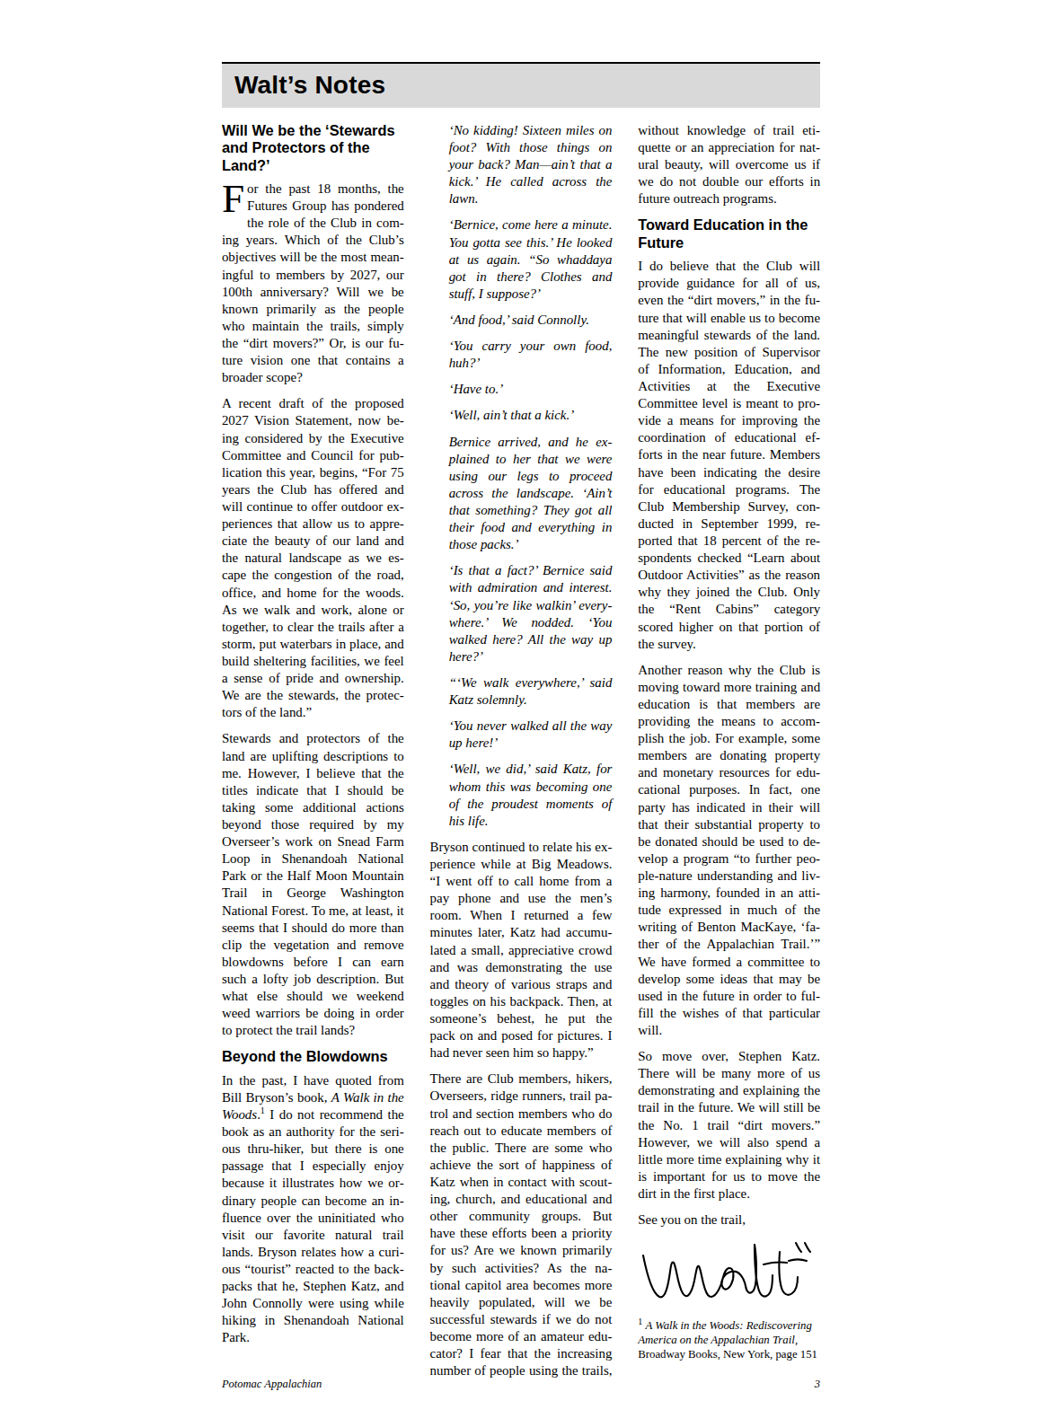Walt’s Notes
Will We be the ‘Stewards and Protectors of the Land?’
For the past 18 months, the Futures Group has pondered the role of the Club in coming years. Which of the Club’s objectives will be the most meaningful to members by 2027, our 100th anniversary? Will we be known primarily as the people who maintain the trails, simply the “dirt movers?” Or, is our future vision one that contains a broader scope?
A recent draft of the proposed 2027 Vision Statement, now being considered by the Executive Committee and Council for publication this year, begins, “For 75 years the Club has offered and will continue to offer outdoor experiences that allow us to appreciate the beauty of our land and the natural landscape as we escape the congestion of the road, office, and home for the woods. As we walk and work, alone or together, to clear the trails after a storm, put waterbars in place, and build sheltering facilities, we feel a sense of pride and ownership. We are the stewards, the protectors of the land.”
Stewards and protectors of the land are uplifting descriptions to me. However, I believe that the titles indicate that I should be taking some additional actions beyond those required by my Overseer’s work on Snead Farm Loop in Shenandoah National Park or the Half Moon Mountain Trail in George Washington National Forest. To me, at least, it seems that I should do more than clip the vegetation and remove blowdowns before I can earn such a lofty job description. But what else should we weekend weed warriors be doing in order to protect the trail lands?
Beyond the Blowdowns
In the past, I have quoted from Bill Bryson’s book, A Walk in the Woods.1 I do not recommend the book as an authority for the serious thru-hiker, but there is one passage that I especially enjoy because it illustrates how we ordinary people can become an influence over the uninitiated who visit our favorite natural trail lands. Bryson relates how a curious “tourist” reacted to the backpacks that he, Stephen Katz, and John Connolly were using while hiking in Shenandoah National Park.
‘No kidding! Sixteen miles on foot? With those things on your back? Man—ain’t that a kick.’ He called across the lawn.
‘Bernice, come here a minute. You gotta see this.’ He looked at us again. “So whaddaya got in there? Clothes and stuff, I suppose?’
‘And food,’ said Connolly.
‘You carry your own food, huh?’
‘Have to.’
‘Well, ain’t that a kick.’
Bernice arrived, and he explained to her that we were using our legs to proceed across the landscape. ‘Ain’t that something? They got all their food and everything in those packs.’
‘Is that a fact?’ Bernice said with admiration and interest. ‘So, you’re like walkin’ everywhere.’ We nodded. ‘You walked here? All the way up here?’
“‘We walk everywhere,’ said Katz solemnly.
‘You never walked all the way up here!’
‘Well, we did,’ said Katz, for whom this was becoming one of the proudest moments of his life.
Bryson continued to relate his experience while at Big Meadows. “I went off to call home from a pay phone and use the men’s room. When I returned a few minutes later, Katz had accumulated a small, appreciative crowd and was demonstrating the use and theory of various straps and toggles on his backpack. Then, at someone’s behest, he put the pack on and posed for pictures. I had never seen him so happy.”
There are Club members, hikers, Overseers, ridge runners, trail patrol and section members who do reach out to educate members of the public. There are some who achieve the sort of happiness of Katz when in contact with scouting, church, and educational and other community groups. But have these efforts been a priority for us? Are we known primarily by such activities? As the national capitol area becomes more heavily populated, will we be successful stewards if we do not become more of an amateur educator? I fear that the increasing number of people using the trails, without knowledge of trail etiquette or an appreciation for natural beauty, will overcome us if we do not double our efforts in future outreach programs.
Toward Education in the Future
I do believe that the Club will provide guidance for all of us, even the “dirt movers,” in the future that will enable us to become meaningful stewards of the land. The new position of Supervisor of Information, Education, and Activities at the Executive Committee level is meant to provide a means for improving the coordination of educational efforts in the near future. Members have been indicating the desire for educational programs. The Club Membership Survey, conducted in September 1999, reported that 18 percent of the respondents checked “Learn about Outdoor Activities” as the reason why they joined the Club. Only the “Rent Cabins” category scored higher on that portion of the survey.
Another reason why the Club is moving toward more training and education is that members are providing the means to accomplish the job. For example, some members are donating property and monetary resources for educational purposes. In fact, one party has indicated in their will that their substantial property to be donated should be used to develop a program “to further people-nature understanding and living harmony, founded in an attitude expressed in much of the writing of Benton MacKaye, ‘father of the Appalachian Trail.’” We have formed a committee to develop some ideas that may be used in the future in order to fulfill the wishes of that particular will.
So move over, Stephen Katz. There will be many more of us demonstrating and explaining the trail in the future. We will still be the No. 1 trail “dirt movers.” However, we will also spend a little more time explaining why it is important for us to move the dirt in the first place.
See you on the trail,
1 A Walk in the Woods: Rediscovering America on the Appalachian Trail, Broadway Books, New York, page 151
Potomac Appalachian 3